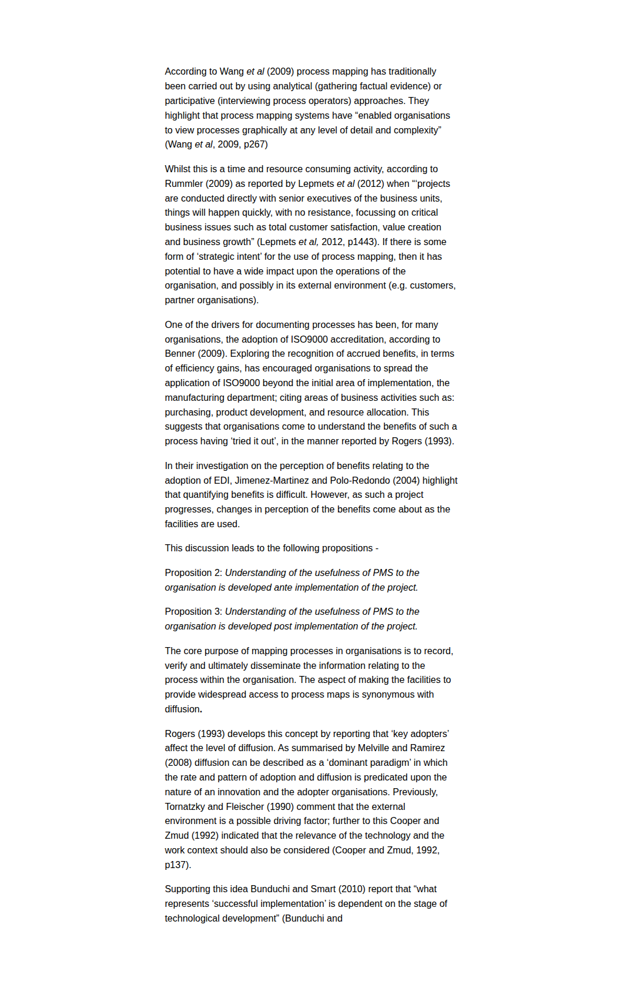According to Wang et al (2009) process mapping has traditionally been carried out by using analytical (gathering factual evidence) or participative (interviewing process operators) approaches. They highlight that process mapping systems have “enabled organisations to view processes graphically at any level of detail and complexity” (Wang et al, 2009, p267)
Whilst this is a time and resource consuming activity, according to Rummler (2009) as reported by Lepmets et al (2012) when “‘projects are conducted directly with senior executives of the business units, things will happen quickly, with no resistance, focussing on critical business issues such as total customer satisfaction, value creation and business growth” (Lepmets et al, 2012, p1443). If there is some form of ‘strategic intent’ for the use of process mapping, then it has potential to have a wide impact upon the operations of the organisation, and possibly in its external environment (e.g. customers, partner organisations).
One of the drivers for documenting processes has been, for many organisations, the adoption of ISO9000 accreditation, according to Benner (2009). Exploring the recognition of accrued benefits, in terms of efficiency gains, has encouraged organisations to spread the application of ISO9000 beyond the initial area of implementation, the manufacturing department; citing areas of business activities such as: purchasing, product development, and resource allocation. This suggests that organisations come to understand the benefits of such a process having ‘tried it out’, in the manner reported by Rogers (1993).
In their investigation on the perception of benefits relating to the adoption of EDI, Jimenez-Martinez and Polo-Redondo (2004) highlight that quantifying benefits is difficult. However, as such a project progresses, changes in perception of the benefits come about as the facilities are used.
This discussion leads to the following propositions -
Proposition 2: Understanding of the usefulness of PMS to the organisation is developed ante implementation of the project.
Proposition 3: Understanding of the usefulness of PMS to the organisation is developed post implementation of the project.
The core purpose of mapping processes in organisations is to record, verify and ultimately disseminate the information relating to the process within the organisation. The aspect of making the facilities to provide widespread access to process maps is synonymous with diffusion.
Rogers (1993) develops this concept by reporting that ‘key adopters’ affect the level of diffusion. As summarised by Melville and Ramirez (2008) diffusion can be described as a ‘dominant paradigm’ in which the rate and pattern of adoption and diffusion is predicated upon the nature of an innovation and the adopter organisations. Previously, Tornatzky and Fleischer (1990) comment that the external environment is a possible driving factor; further to this Cooper and Zmud (1992) indicated that the relevance of the technology and the work context should also be considered (Cooper and Zmud, 1992, p137).
Supporting this idea Bunduchi and Smart (2010) report that “what represents ‘successful implementation’ is dependent on the stage of technological development” (Bunduchi and